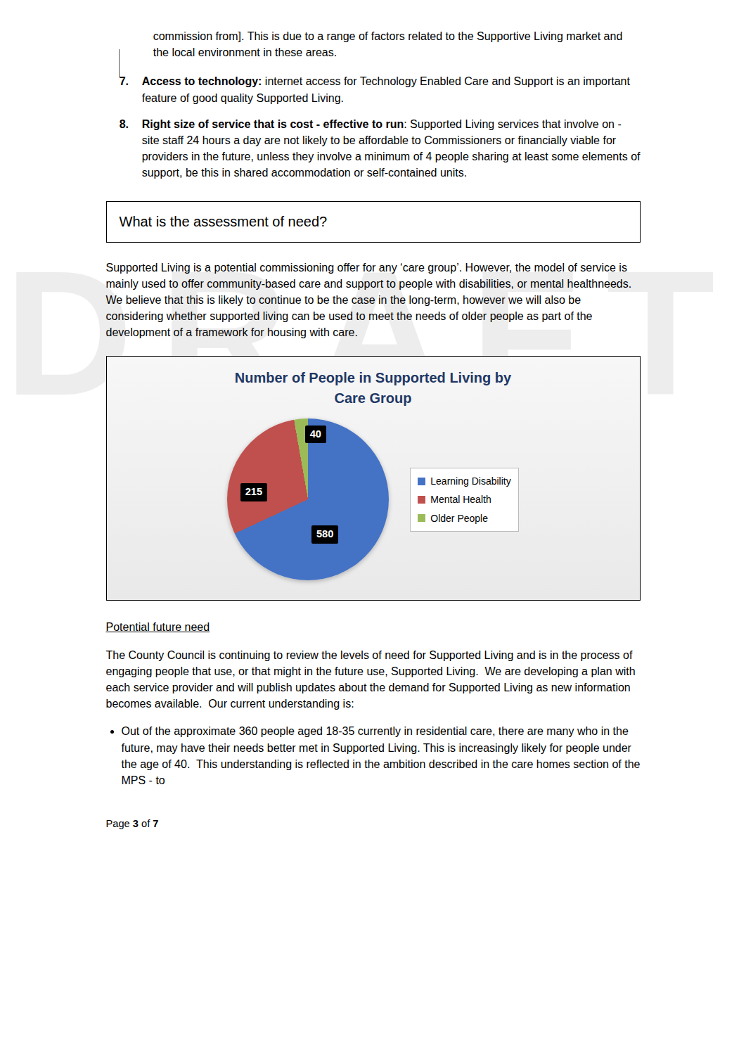DRAFT
commission from]. This is due to a range of factors related to the Supportive Living market and the local environment in these areas.
7. Access to technology: internet access for Technology Enabled Care and Support is an important feature of good quality Supported Living.
8. Right size of service that is cost - effective to run: Supported Living services that involve on - site staff 24 hours a day are not likely to be affordable to Commissioners or financially viable for providers in the future, unless they involve a minimum of 4 people sharing at least some elements of support, be this in shared accommodation or self-contained units.
What is the assessment of need?
Supported Living is a potential commissioning offer for any ‘care group’. However, the model of service is mainly used to offer community-based care and support to people with disabilities, or mental healthneeds. We believe that this is likely to continue to be the case in the long-term, however we will also be considering whether supported living can be used to meet the needs of older people as part of the development of a framework for housing with care.
Number of People in Supported Living by
Care Group
580 215 40
Learning Disability
Mental Health
Older People
Potential future need
The County Council is continuing to review the levels of need for Supported Living and is in the process of engaging people that use, or that might in the future use, Supported Living. We are developing a plan with each service provider and will publish updates about the demand for Supported Living as new information becomes available. Our current understanding is:
Out of the approximate 360 people aged 18-35 currently in residential care, there are many who in the future, may have their needs better met in Supported Living. This is increasingly likely for people under the age of 40. This understanding is reflected in the ambition described in the care homes section of the MPS - to
Page 3 of 7